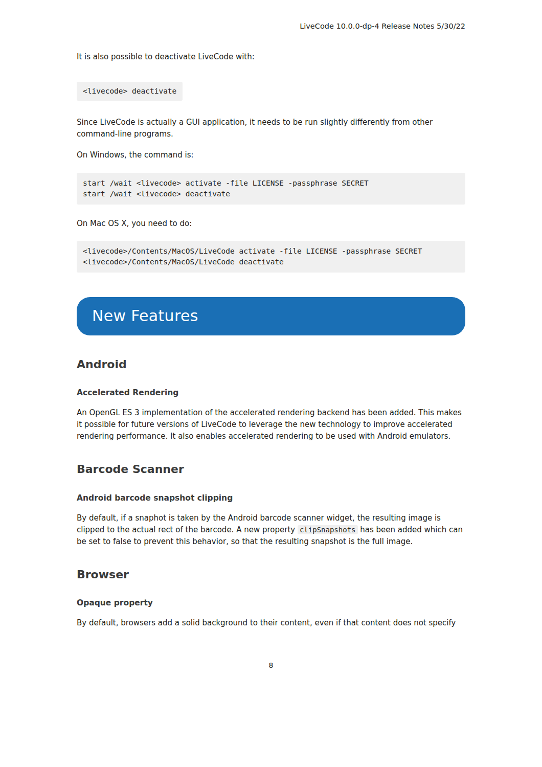LiveCode 10.0.0-dp-4 Release Notes 5/30/22
It is also possible to deactivate LiveCode with:
<livecode> deactivate
Since LiveCode is actually a GUI application, it needs to be run slightly differently from other command-line programs.
On Windows, the command is:
start /wait <livecode> activate -file LICENSE -passphrase SECRET
start /wait <livecode> deactivate
On Mac OS X, you need to do:
<livecode>/Contents/MacOS/LiveCode activate -file LICENSE -passphrase SECRET
<livecode>/Contents/MacOS/LiveCode deactivate
New Features
Android
Accelerated Rendering
An OpenGL ES 3 implementation of the accelerated rendering backend has been added. This makes it possible for future versions of LiveCode to leverage the new technology to improve accelerated rendering performance. It also enables accelerated rendering to be used with Android emulators.
Barcode Scanner
Android barcode snapshot clipping
By default, if a snaphot is taken by the Android barcode scanner widget, the resulting image is clipped to the actual rect of the barcode. A new property clipSnapshots has been added which can be set to false to prevent this behavior, so that the resulting snapshot is the full image.
Browser
Opaque property
By default, browsers add a solid background to their content, even if that content does not specify
8